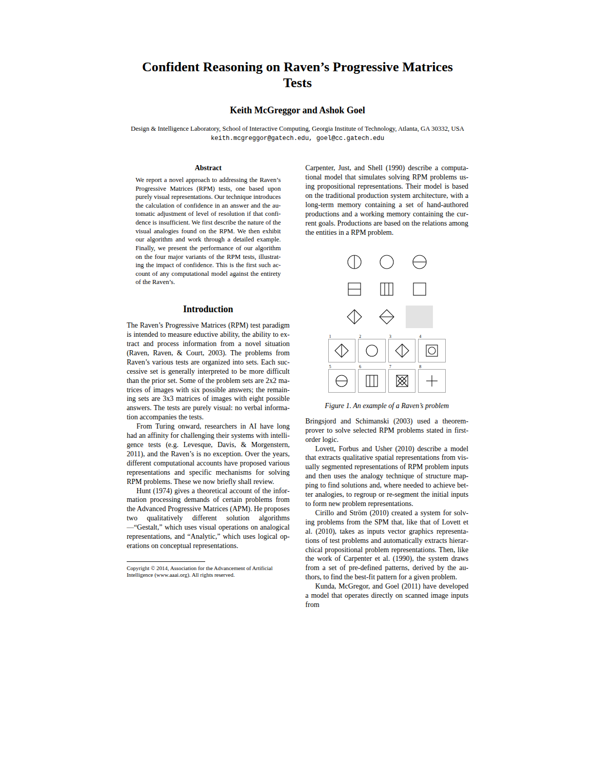Confident Reasoning on Raven’s Progressive Matrices Tests
Keith McGreggor and Ashok Goel
Design & Intelligence Laboratory, School of Interactive Computing, Georgia Institute of Technology, Atlanta, GA 30332, USA
keith.mcgreggor@gatech.edu, goel@cc.gatech.edu
Abstract
We report a novel approach to addressing the Raven’s Progressive Matrices (RPM) tests, one based upon purely visual representations. Our technique introduces the calculation of confidence in an answer and the automatic adjustment of level of resolution if that confidence is insufficient. We first describe the nature of the visual analogies found on the RPM. We then exhibit our algorithm and work through a detailed example. Finally, we present the performance of our algorithm on the four major variants of the RPM tests, illustrating the impact of confidence. This is the first such account of any computational model against the entirety of the Raven’s.
Introduction
The Raven’s Progressive Matrices (RPM) test paradigm is intended to measure eductive ability, the ability to extract and process information from a novel situation (Raven, Raven, & Court, 2003). The problems from Raven’s various tests are organized into sets. Each successive set is generally interpreted to be more difficult than the prior set. Some of the problem sets are 2x2 matrices of images with six possible answers; the remaining sets are 3x3 matrices of images with eight possible answers. The tests are purely visual: no verbal information accompanies the tests.
From Turing onward, researchers in AI have long had an affinity for challenging their systems with intelligence tests (e.g. Levesque, Davis, & Morgenstern, 2011), and the Raven’s is no exception. Over the years, different computational accounts have proposed various representations and specific mechanisms for solving RPM problems. These we now briefly shall review.
Hunt (1974) gives a theoretical account of the information processing demands of certain problems from the Advanced Progressive Matrices (APM). He proposes two qualitatively different solution algorithms—“Gestalt,” which uses visual operations on analogical representations, and “Analytic,” which uses logical operations on conceptual representations.
Copyright © 2014, Association for the Advancement of Artificial Intelligence (www.aaai.org). All rights reserved.
Carpenter, Just, and Shell (1990) describe a computational model that simulates solving RPM problems using propositional representations. Their model is based on the traditional production system architecture, with a long-term memory containing a set of hand-authored productions and a working memory containing the current goals. Productions are based on the relations among the entities in a RPM problem.
1
2
3
4
5
6
7
8
Figure 1. An example of a Raven’s problem
Bringsjord and Schimanski (2003) used a theorem-prover to solve selected RPM problems stated in first-order logic.
Lovett, Forbus and Usher (2010) describe a model that extracts qualitative spatial representations from visually segmented representations of RPM problem inputs and then uses the analogy technique of structure mapping to find solutions and, where needed to achieve better analogies, to regroup or re-segment the initial inputs to form new problem representations.
Cirillo and Ström (2010) created a system for solving problems from the SPM that, like that of Lovett et al. (2010), takes as inputs vector graphics representations of test problems and automatically extracts hierarchical propositional problem representations. Then, like the work of Carpenter et al. (1990), the system draws from a set of pre-defined patterns, derived by the authors, to find the best-fit pattern for a given problem.
Kunda, McGregor, and Goel (2011) have developed a model that operates directly on scanned image inputs from